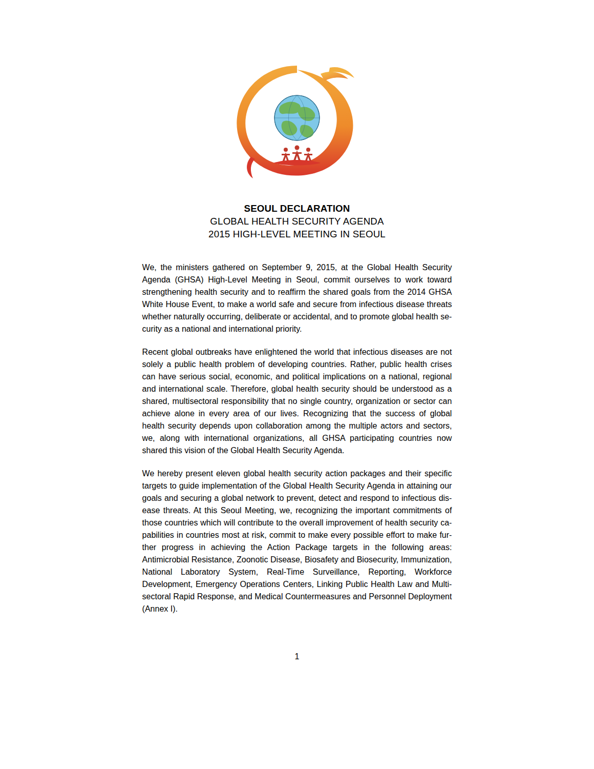SEOUL DECLARATION
GLOBAL HEALTH SECURITY AGENDA
2015 HIGH-LEVEL MEETING IN SEOUL
We, the ministers gathered on September 9, 2015, at the Global Health Security Agenda (GHSA) High-Level Meeting in Seoul, commit ourselves to work toward strengthening health security and to reaffirm the shared goals from the 2014 GHSA White House Event, to make a world safe and secure from infectious disease threats whether naturally occurring, deliberate or accidental, and to promote global health security as a national and international priority.
Recent global outbreaks have enlightened the world that infectious diseases are not solely a public health problem of developing countries. Rather, public health crises can have serious social, economic, and political implications on a national, regional and international scale. Therefore, global health security should be understood as a shared, multisectoral responsibility that no single country, organization or sector can achieve alone in every area of our lives. Recognizing that the success of global health security depends upon collaboration among the multiple actors and sectors, we, along with international organizations, all GHSA participating countries now shared this vision of the Global Health Security Agenda.
We hereby present eleven global health security action packages and their specific targets to guide implementation of the Global Health Security Agenda in attaining our goals and securing a global network to prevent, detect and respond to infectious disease threats. At this Seoul Meeting, we, recognizing the important commitments of those countries which will contribute to the overall improvement of health security capabilities in countries most at risk, commit to make every possible effort to make further progress in achieving the Action Package targets in the following areas: Antimicrobial Resistance, Zoonotic Disease, Biosafety and Biosecurity, Immunization, National Laboratory System, Real-Time Surveillance, Reporting, Workforce Development, Emergency Operations Centers, Linking Public Health Law and Multi-sectoral Rapid Response, and Medical Countermeasures and Personnel Deployment (Annex I).
1